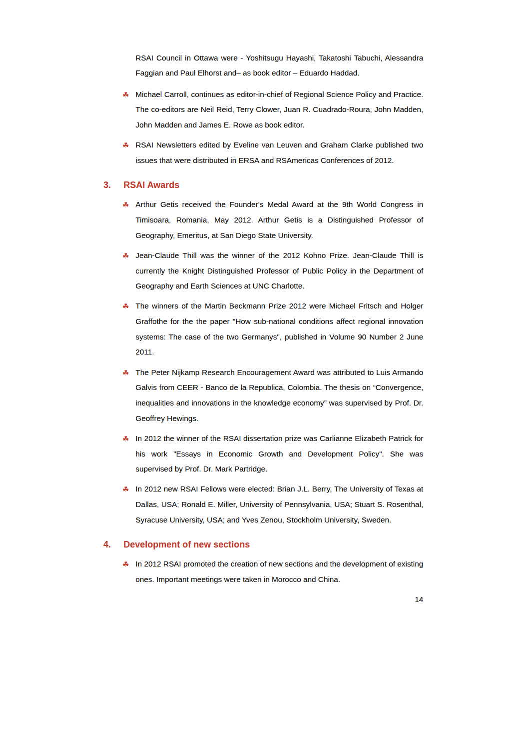RSAI Council in Ottawa were - Yoshitsugu Hayashi, Takatoshi Tabuchi, Alessandra Faggian and Paul Elhorst and– as book editor – Eduardo Haddad.
Michael Carroll, continues as editor-in-chief of Regional Science Policy and Practice. The co-editors are Neil Reid, Terry Clower, Juan R. Cuadrado-Roura, John Madden, John Madden and James E. Rowe as book editor.
RSAI Newsletters edited by Eveline van Leuven and Graham Clarke published two issues that were distributed in ERSA and RSAmericas Conferences of 2012.
3. RSAI Awards
Arthur Getis received the Founder's Medal Award at the 9th World Congress in Timisoara, Romania, May 2012. Arthur Getis is a Distinguished Professor of Geography, Emeritus, at San Diego State University.
Jean-Claude Thill was the winner of the 2012 Kohno Prize. Jean-Claude Thill is currently the Knight Distinguished Professor of Public Policy in the Department of Geography and Earth Sciences at UNC Charlotte.
The winners of the Martin Beckmann Prize 2012 were Michael Fritsch and Holger Graffothe for the the paper "How sub-national conditions affect regional innovation systems: The case of the two Germanys", published in Volume 90 Number 2 June 2011.
The Peter Nijkamp Research Encouragement Award was attributed to Luis Armando Galvis from CEER - Banco de la Republica, Colombia. The thesis on “Convergence, inequalities and innovations in the knowledge economy” was supervised by Prof. Dr. Geoffrey Hewings.
In 2012 the winner of the RSAI dissertation prize was Carlianne Elizabeth Patrick for his work "Essays in Economic Growth and Development Policy". She was supervised by Prof. Dr. Mark Partridge.
In 2012 new RSAI Fellows were elected: Brian J.L. Berry, The University of Texas at Dallas, USA; Ronald E. Miller, University of Pennsylvania, USA; Stuart S. Rosenthal, Syracuse University, USA; and Yves Zenou, Stockholm University, Sweden.
4. Development of new sections
In 2012 RSAI promoted the creation of new sections and the development of existing ones. Important meetings were taken in Morocco and China.
14